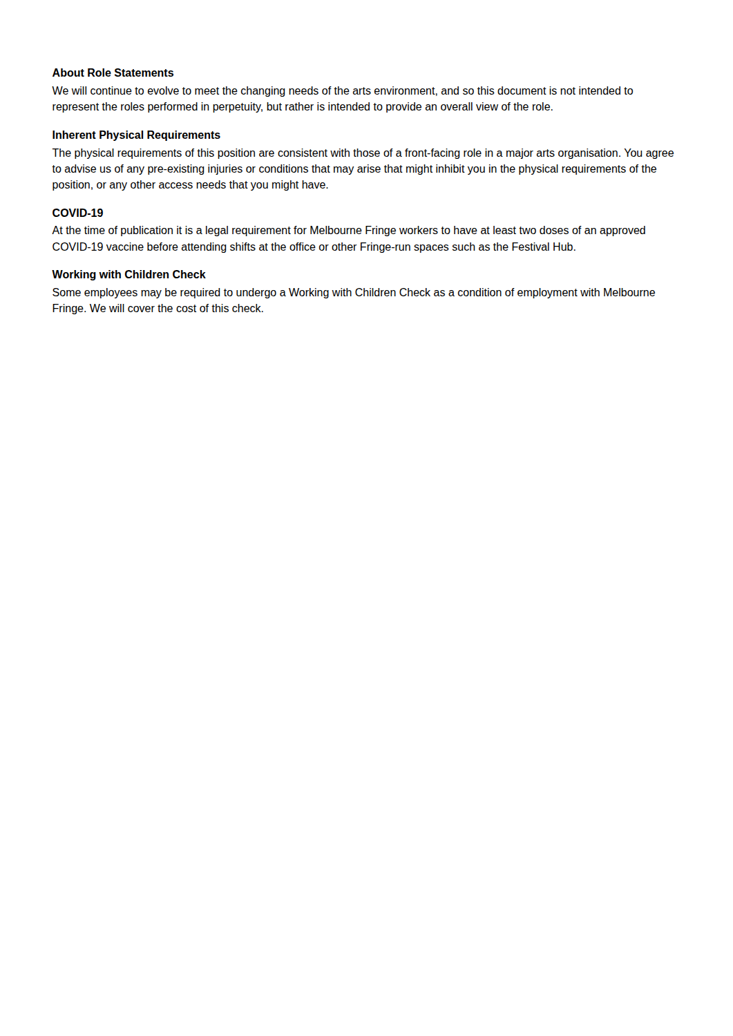About Role Statements
We will continue to evolve to meet the changing needs of the arts environment, and so this document is not intended to represent the roles performed in perpetuity, but rather is intended to provide an overall view of the role.
Inherent Physical Requirements
The physical requirements of this position are consistent with those of a front-facing role in a major arts organisation. You agree to advise us of any pre-existing injuries or conditions that may arise that might inhibit you in the physical requirements of the position, or any other access needs that you might have.
COVID-19
At the time of publication it is a legal requirement for Melbourne Fringe workers to have at least two doses of an approved COVID-19 vaccine before attending shifts at the office or other Fringe-run spaces such as the Festival Hub.
Working with Children Check
Some employees may be required to undergo a Working with Children Check as a condition of employment with Melbourne Fringe. We will cover the cost of this check.